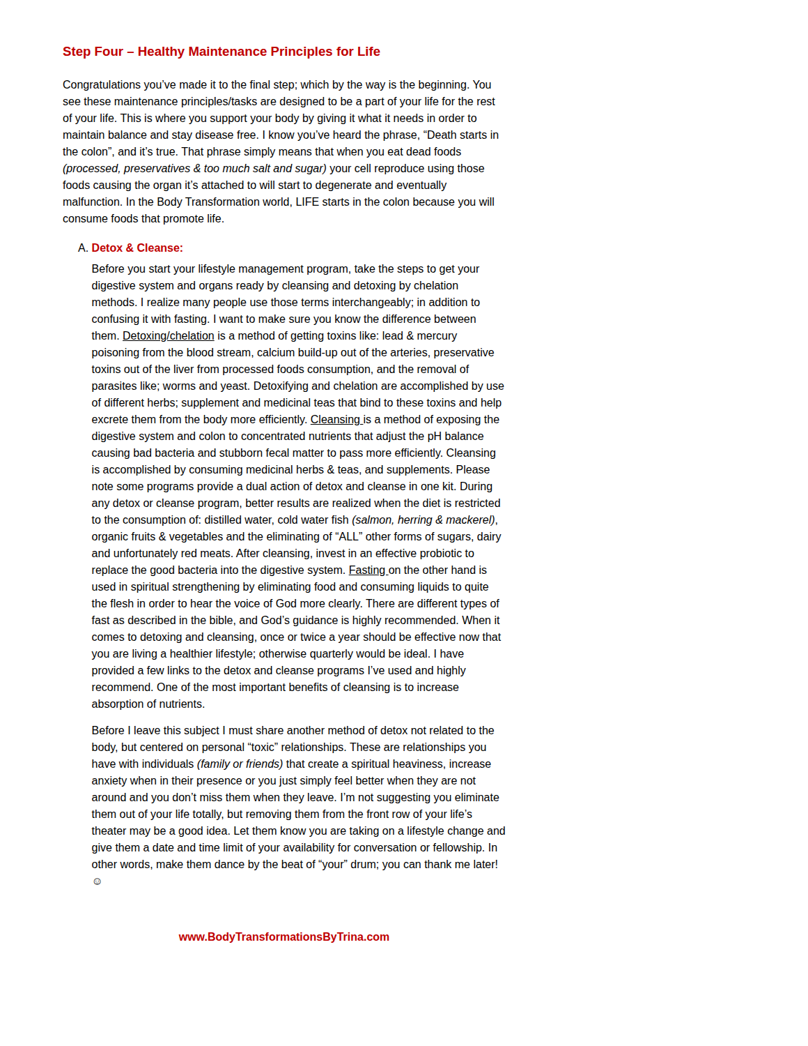Step Four – Healthy Maintenance Principles for Life
Congratulations you’ve made it to the final step; which by the way is the beginning. You see these maintenance principles/tasks are designed to be a part of your life for the rest of your life. This is where you support your body by giving it what it needs in order to maintain balance and stay disease free. I know you’ve heard the phrase, “Death starts in the colon”, and it’s true. That phrase simply means that when you eat dead foods (processed, preservatives & too much salt and sugar) your cell reproduce using those foods causing the organ it’s attached to will start to degenerate and eventually malfunction. In the Body Transformation world, LIFE starts in the colon because you will consume foods that promote life.
Detox & Cleanse:
Before you start your lifestyle management program, take the steps to get your digestive system and organs ready by cleansing and detoxing by chelation methods. I realize many people use those terms interchangeably; in addition to confusing it with fasting. I want to make sure you know the difference between them. Detoxing/chelation is a method of getting toxins like: lead & mercury poisoning from the blood stream, calcium build-up out of the arteries, preservative toxins out of the liver from processed foods consumption, and the removal of parasites like; worms and yeast. Detoxifying and chelation are accomplished by use of different herbs; supplement and medicinal teas that bind to these toxins and help excrete them from the body more efficiently. Cleansing is a method of exposing the digestive system and colon to concentrated nutrients that adjust the pH balance causing bad bacteria and stubborn fecal matter to pass more efficiently. Cleansing is accomplished by consuming medicinal herbs & teas, and supplements. Please note some programs provide a dual action of detox and cleanse in one kit. During any detox or cleanse program, better results are realized when the diet is restricted to the consumption of: distilled water, cold water fish (salmon, herring & mackerel), organic fruits & vegetables and the eliminating of “ALL” other forms of sugars, dairy and unfortunately red meats. After cleansing, invest in an effective probiotic to replace the good bacteria into the digestive system. Fasting on the other hand is used in spiritual strengthening by eliminating food and consuming liquids to quite the flesh in order to hear the voice of God more clearly. There are different types of fast as described in the bible, and God’s guidance is highly recommended. When it comes to detoxing and cleansing, once or twice a year should be effective now that you are living a healthier lifestyle; otherwise quarterly would be ideal. I have provided a few links to the detox and cleanse programs I’ve used and highly recommend. One of the most important benefits of cleansing is to increase absorption of nutrients.
Before I leave this subject I must share another method of detox not related to the body, but centered on personal “toxic” relationships. These are relationships you have with individuals (family or friends) that create a spiritual heaviness, increase anxiety when in their presence or you just simply feel better when they are not around and you don’t miss them when they leave. I’m not suggesting you eliminate them out of your life totally, but removing them from the front row of your life’s theater may be a good idea. Let them know you are taking on a lifestyle change and give them a date and time limit of your availability for conversation or fellowship. In other words, make them dance by the beat of “your” drum; you can thank me later! ☺
www.BodyTransformationsByTrina.com